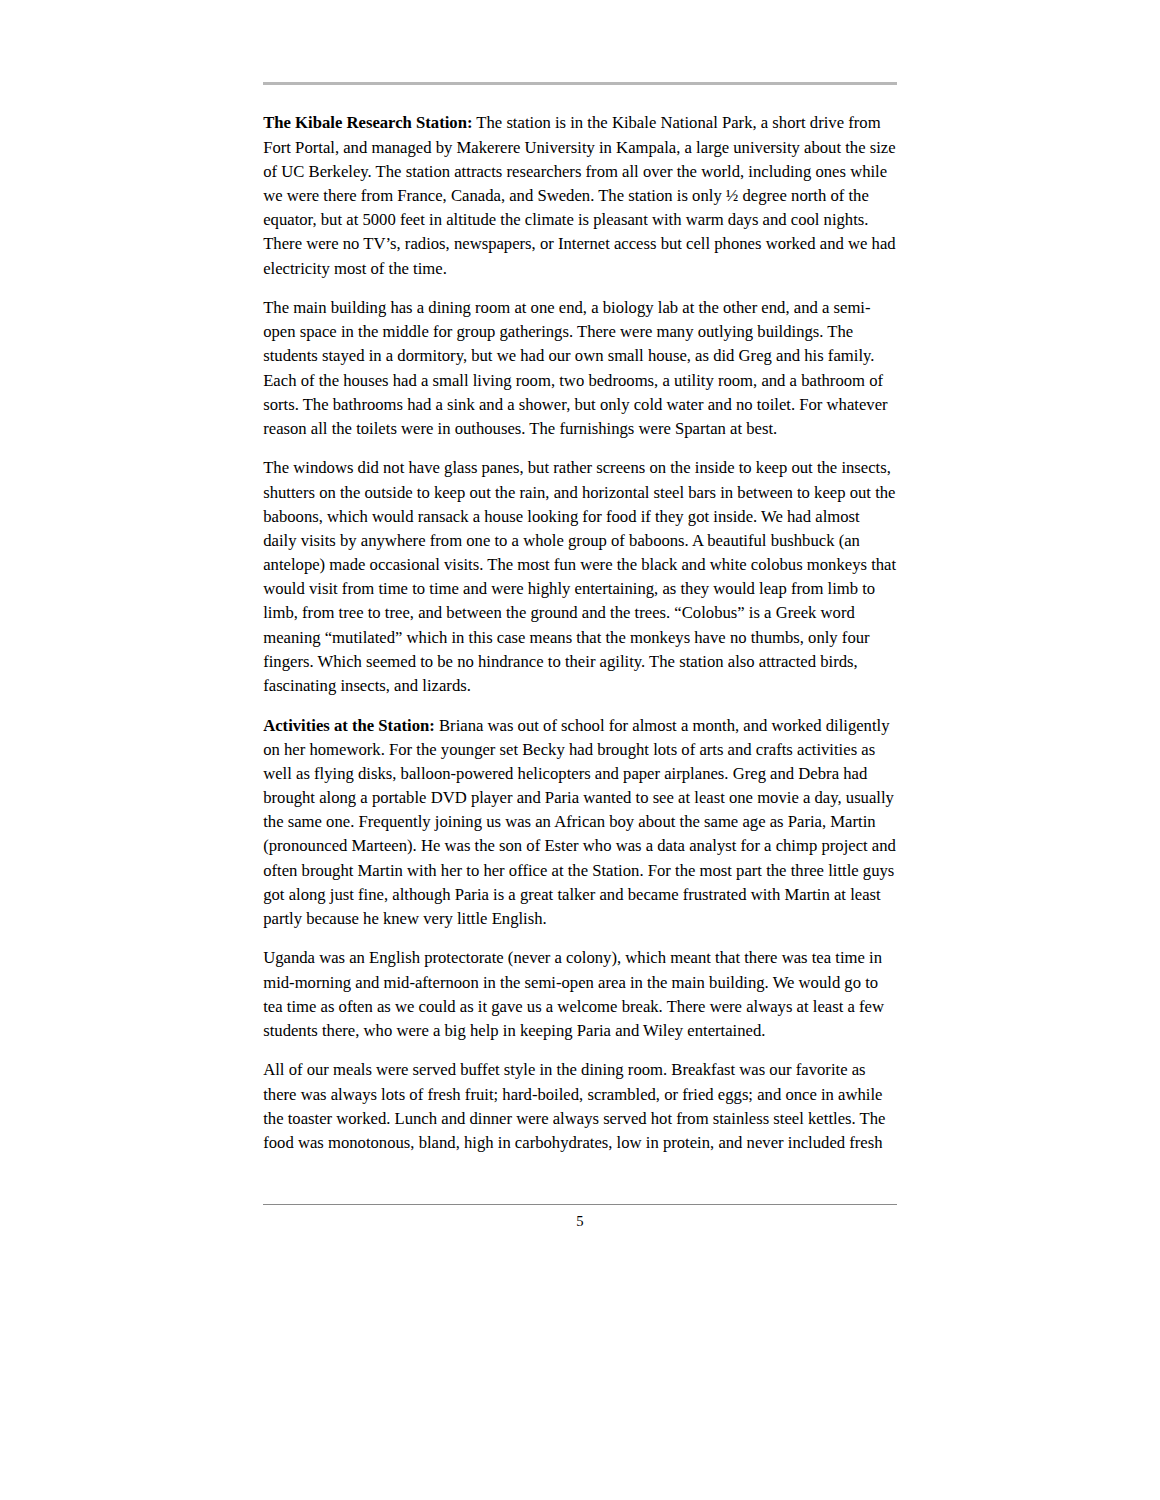The Kibale Research Station: The station is in the Kibale National Park, a short drive from Fort Portal, and managed by Makerere University in Kampala, a large university about the size of UC Berkeley. The station attracts researchers from all over the world, including ones while we were there from France, Canada, and Sweden. The station is only ½ degree north of the equator, but at 5000 feet in altitude the climate is pleasant with warm days and cool nights. There were no TV’s, radios, newspapers, or Internet access but cell phones worked and we had electricity most of the time.
The main building has a dining room at one end, a biology lab at the other end, and a semi-open space in the middle for group gatherings. There were many outlying buildings. The students stayed in a dormitory, but we had our own small house, as did Greg and his family. Each of the houses had a small living room, two bedrooms, a utility room, and a bathroom of sorts. The bathrooms had a sink and a shower, but only cold water and no toilet. For whatever reason all the toilets were in outhouses. The furnishings were Spartan at best.
The windows did not have glass panes, but rather screens on the inside to keep out the insects, shutters on the outside to keep out the rain, and horizontal steel bars in between to keep out the baboons, which would ransack a house looking for food if they got inside. We had almost daily visits by anywhere from one to a whole group of baboons. A beautiful bushbuck (an antelope) made occasional visits. The most fun were the black and white colobus monkeys that would visit from time to time and were highly entertaining, as they would leap from limb to limb, from tree to tree, and between the ground and the trees. “Colobus” is a Greek word meaning “mutilated” which in this case means that the monkeys have no thumbs, only four fingers. Which seemed to be no hindrance to their agility. The station also attracted birds, fascinating insects, and lizards.
Activities at the Station: Briana was out of school for almost a month, and worked diligently on her homework. For the younger set Becky had brought lots of arts and crafts activities as well as flying disks, balloon-powered helicopters and paper airplanes. Greg and Debra had brought along a portable DVD player and Paria wanted to see at least one movie a day, usually the same one. Frequently joining us was an African boy about the same age as Paria, Martin (pronounced Marteen). He was the son of Ester who was a data analyst for a chimp project and often brought Martin with her to her office at the Station. For the most part the three little guys got along just fine, although Paria is a great talker and became frustrated with Martin at least partly because he knew very little English.
Uganda was an English protectorate (never a colony), which meant that there was tea time in mid-morning and mid-afternoon in the semi-open area in the main building. We would go to tea time as often as we could as it gave us a welcome break. There were always at least a few students there, who were a big help in keeping Paria and Wiley entertained.
All of our meals were served buffet style in the dining room. Breakfast was our favorite as there was always lots of fresh fruit; hard-boiled, scrambled, or fried eggs; and once in awhile the toaster worked. Lunch and dinner were always served hot from stainless steel kettles. The food was monotonous, bland, high in carbohydrates, low in protein, and never included fresh
5